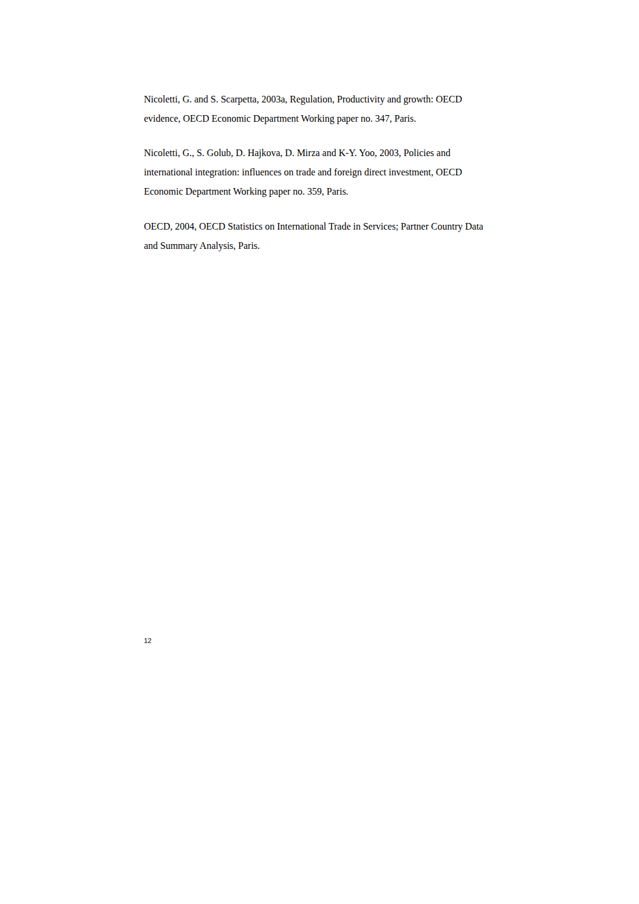Nicoletti, G. and S. Scarpetta, 2003a, Regulation, Productivity and growth: OECD evidence, OECD Economic Department Working paper no. 347, Paris.
Nicoletti, G., S. Golub, D. Hajkova, D. Mirza and K-Y. Yoo, 2003, Policies and international integration: influences on trade and foreign direct investment, OECD Economic Department Working paper no. 359, Paris.
OECD, 2004, OECD Statistics on International Trade in Services; Partner Country Data and Summary Analysis, Paris.
12